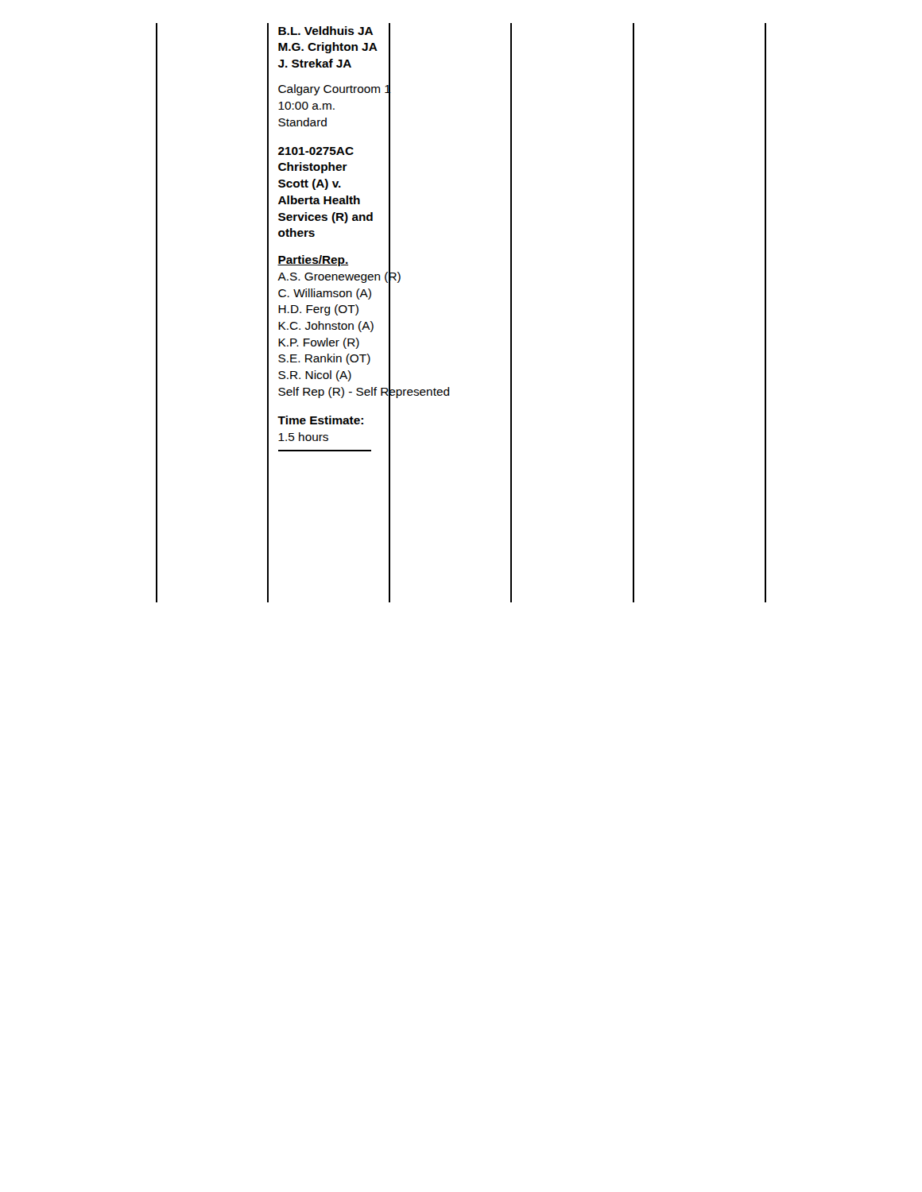| | B.L. Veldhuis JA M.G. Crighton JA J. Strekaf JA Calgary Courtroom 1 10:00 a.m. Standard 2101-0275AC Christopher Scott (A) v. Alberta Health Services (R) and others Parties/Rep. A.S. Groenewegen (R) C. Williamson (A) H.D. Ferg (OT) K.C. Johnston (A) K.P. Fowler (R) S.E. Rankin (OT) S.R. Nicol (A) Self Rep (R) - Self Represented Time Estimate: 1.5 hours | | | |